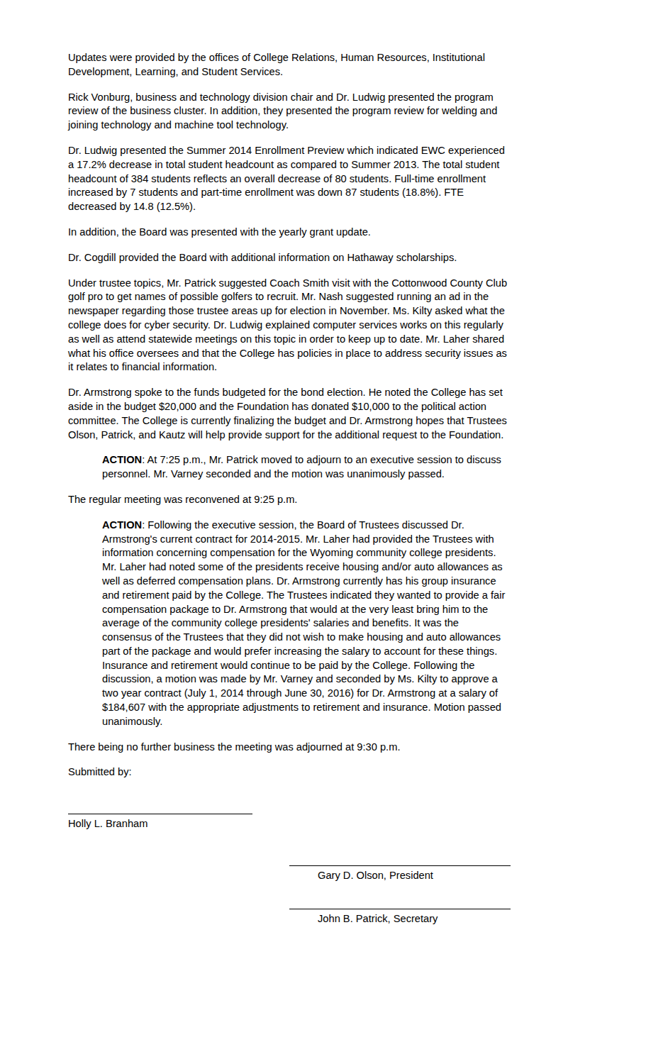Updates were provided by the offices of College Relations, Human Resources, Institutional Development, Learning, and Student Services.
Rick Vonburg, business and technology division chair and Dr. Ludwig presented the program review of the business cluster. In addition, they presented the program review for welding and joining technology and machine tool technology.
Dr. Ludwig presented the Summer 2014 Enrollment Preview which indicated EWC experienced a 17.2% decrease in total student headcount as compared to Summer 2013. The total student headcount of 384 students reflects an overall decrease of 80 students. Full-time enrollment increased by 7 students and part-time enrollment was down 87 students (18.8%). FTE decreased by 14.8 (12.5%).
In addition, the Board was presented with the yearly grant update.
Dr. Cogdill provided the Board with additional information on Hathaway scholarships.
Under trustee topics, Mr. Patrick suggested Coach Smith visit with the Cottonwood County Club golf pro to get names of possible golfers to recruit. Mr. Nash suggested running an ad in the newspaper regarding those trustee areas up for election in November. Ms. Kilty asked what the college does for cyber security. Dr. Ludwig explained computer services works on this regularly as well as attend statewide meetings on this topic in order to keep up to date. Mr. Laher shared what his office oversees and that the College has policies in place to address security issues as it relates to financial information.
Dr. Armstrong spoke to the funds budgeted for the bond election. He noted the College has set aside in the budget $20,000 and the Foundation has donated $10,000 to the political action committee. The College is currently finalizing the budget and Dr. Armstrong hopes that Trustees Olson, Patrick, and Kautz will help provide support for the additional request to the Foundation.
ACTION: At 7:25 p.m., Mr. Patrick moved to adjourn to an executive session to discuss personnel. Mr. Varney seconded and the motion was unanimously passed.
The regular meeting was reconvened at 9:25 p.m.
ACTION: Following the executive session, the Board of Trustees discussed Dr. Armstrong's current contract for 2014-2015. Mr. Laher had provided the Trustees with information concerning compensation for the Wyoming community college presidents. Mr. Laher had noted some of the presidents receive housing and/or auto allowances as well as deferred compensation plans. Dr. Armstrong currently has his group insurance and retirement paid by the College. The Trustees indicated they wanted to provide a fair compensation package to Dr. Armstrong that would at the very least bring him to the average of the community college presidents' salaries and benefits. It was the consensus of the Trustees that they did not wish to make housing and auto allowances part of the package and would prefer increasing the salary to account for these things. Insurance and retirement would continue to be paid by the College. Following the discussion, a motion was made by Mr. Varney and seconded by Ms. Kilty to approve a two year contract (July 1, 2014 through June 30, 2016) for Dr. Armstrong at a salary of $184,607 with the appropriate adjustments to retirement and insurance. Motion passed unanimously.
There being no further business the meeting was adjourned at 9:30 p.m.
Submitted by:
Holly L. Branham
Gary D. Olson, President
John B. Patrick, Secretary